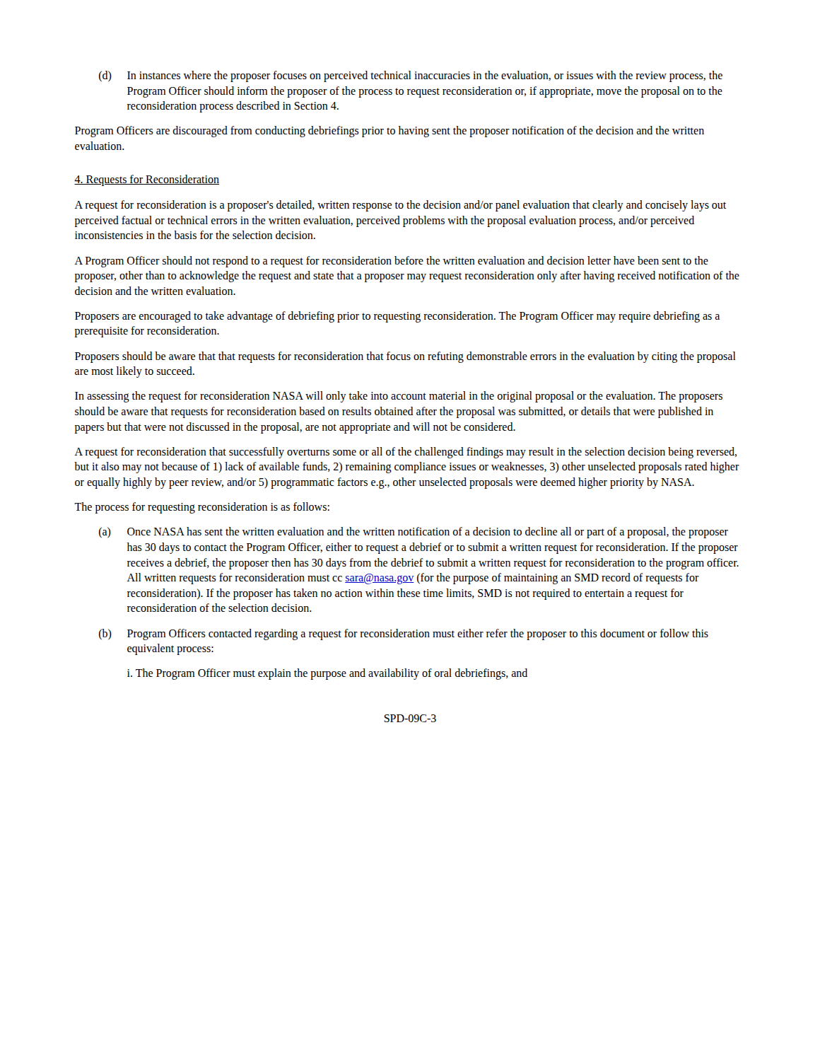(d) In instances where the proposer focuses on perceived technical inaccuracies in the evaluation, or issues with the review process, the Program Officer should inform the proposer of the process to request reconsideration or, if appropriate, move the proposal on to the reconsideration process described in Section 4.
Program Officers are discouraged from conducting debriefings prior to having sent the proposer notification of the decision and the written evaluation.
4. Requests for Reconsideration
A request for reconsideration is a proposer's detailed, written response to the decision and/or panel evaluation that clearly and concisely lays out perceived factual or technical errors in the written evaluation, perceived problems with the proposal evaluation process, and/or perceived inconsistencies in the basis for the selection decision.
A Program Officer should not respond to a request for reconsideration before the written evaluation and decision letter have been sent to the proposer, other than to acknowledge the request and state that a proposer may request reconsideration only after having received notification of the decision and the written evaluation.
Proposers are encouraged to take advantage of debriefing prior to requesting reconsideration. The Program Officer may require debriefing as a prerequisite for reconsideration.
Proposers should be aware that that requests for reconsideration that focus on refuting demonstrable errors in the evaluation by citing the proposal are most likely to succeed.
In assessing the request for reconsideration NASA will only take into account material in the original proposal or the evaluation. The proposers should be aware that requests for reconsideration based on results obtained after the proposal was submitted, or details that were published in papers but that were not discussed in the proposal, are not appropriate and will not be considered.
A request for reconsideration that successfully overturns some or all of the challenged findings may result in the selection decision being reversed, but it also may not because of 1) lack of available funds, 2) remaining compliance issues or weaknesses, 3) other unselected proposals rated higher or equally highly by peer review, and/or 5) programmatic factors e.g., other unselected proposals were deemed higher priority by NASA.
The process for requesting reconsideration is as follows:
(a) Once NASA has sent the written evaluation and the written notification of a decision to decline all or part of a proposal, the proposer has 30 days to contact the Program Officer, either to request a debrief or to submit a written request for reconsideration. If the proposer receives a debrief, the proposer then has 30 days from the debrief to submit a written request for reconsideration to the program officer. All written requests for reconsideration must cc sara@nasa.gov (for the purpose of maintaining an SMD record of requests for reconsideration). If the proposer has taken no action within these time limits, SMD is not required to entertain a request for reconsideration of the selection decision.
(b) Program Officers contacted regarding a request for reconsideration must either refer the proposer to this document or follow this equivalent process:
i. The Program Officer must explain the purpose and availability of oral debriefings, and
SPD-09C-3